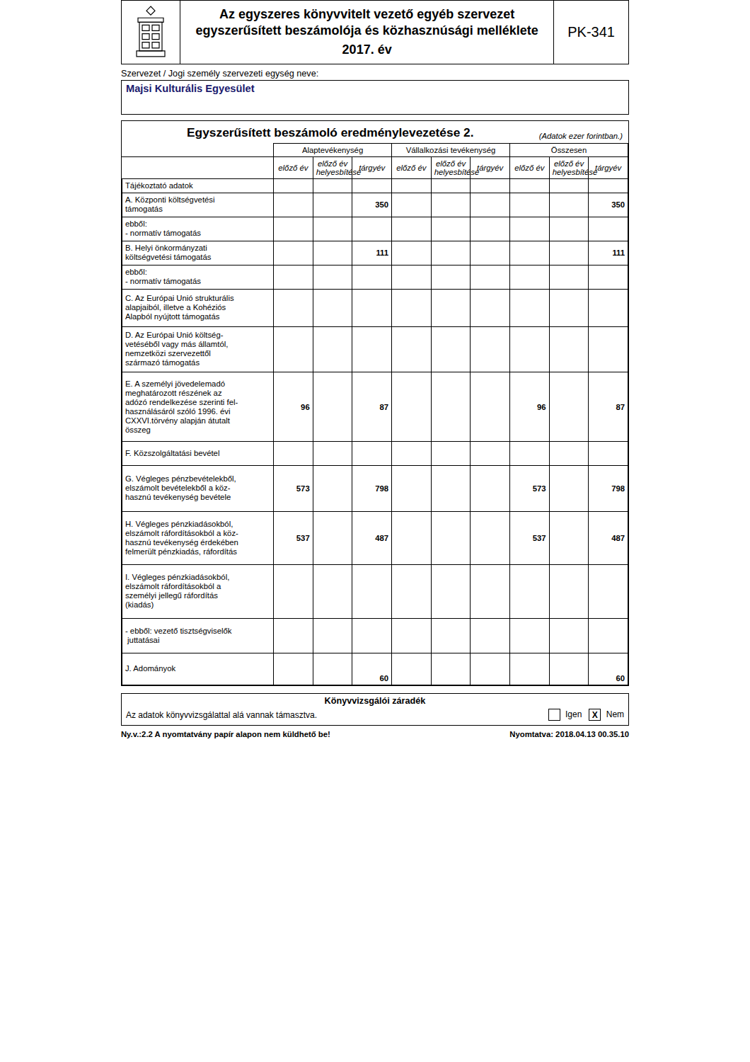| | Az egyszeres könyvvitelt vezető egyéb szervezet egyszerűsített beszámolója és közhasznúsági melléklete 2017. év | PK-341 |
Szervezet / Jogi személy szervezeti egység neve:
Majsi Kulturális Egyesület
Egyszerűsített beszámoló eredménylevezetése 2.
(Adatok ezer forintban.)
| | Alaptevékenység | Vállalkozási tevékenység | Összesen |
| | előző év | előző év helyesbítése | tárgyév | előző év | előző év helyesbítése | tárgyév | előző év | előző év helyesbítése | tárgyév |
| Tájékoztató adatok | | | | | | | | | |
| A. Központi költségvetési támogatás | | | 350 | | | | | | 350 |
| ebből: - normatív támogatás | | | | | | | | | |
| B. Helyi önkormányzati költségvetési támogatás | | | 111 | | | | | | 111 |
| ebből: - normatív támogatás | | | | | | | | | |
| C. Az Európai Unió strukturális alapjaiból, illetve a Kohéziós Alapból nyújtott támogatás | | | | | | | | | |
| D. Az Európai Unió költség- vetéséből vagy más államtól, nemzetközi szervezettől származó támogatás | | | | | | | | | |
| E. A személyi jövedelemadó meghatározott részének az adózó rendelkezése szerinti fel- használásáról szóló 1996. évi CXXVI.törvény alapján átutalt összeg | 96 | | 87 | | | | 96 | | 87 |
| F. Közszolgáltatási bevétel | | | | | | | | | |
| G. Végleges pénzbevételekből, elszámolt bevételekből a köz- hasznú tevékenység bevétele | 573 | | 798 | | | | 573 | | 798 |
| H. Végleges pénzkiadásokból, elszámolt ráfordításokból a köz- hasznú tevékenység érdekében felmerült pénzkiadás, ráfordítás | 537 | | 487 | | | | 537 | | 487 |
| I. Végleges pénzkiadásokból, elszámolt ráfordításokból a személyi jellegű ráfordítás (kiadás) | | | | | | | | | |
| - ebből: vezető tisztségviselők juttatásai | | | | | | | | | |
| J. Adományok | | | 60 | | | | | | 60 |
Könyvvizsgálói záradék
Az adatok könyvvizsgálattal alá vannak támasztva.
Igen
X Nem
Ny.v.:2.2 A nyomtatvány papír alapon nem küldhető be!
Nyomtatva: 2018.04.13 00.35.10